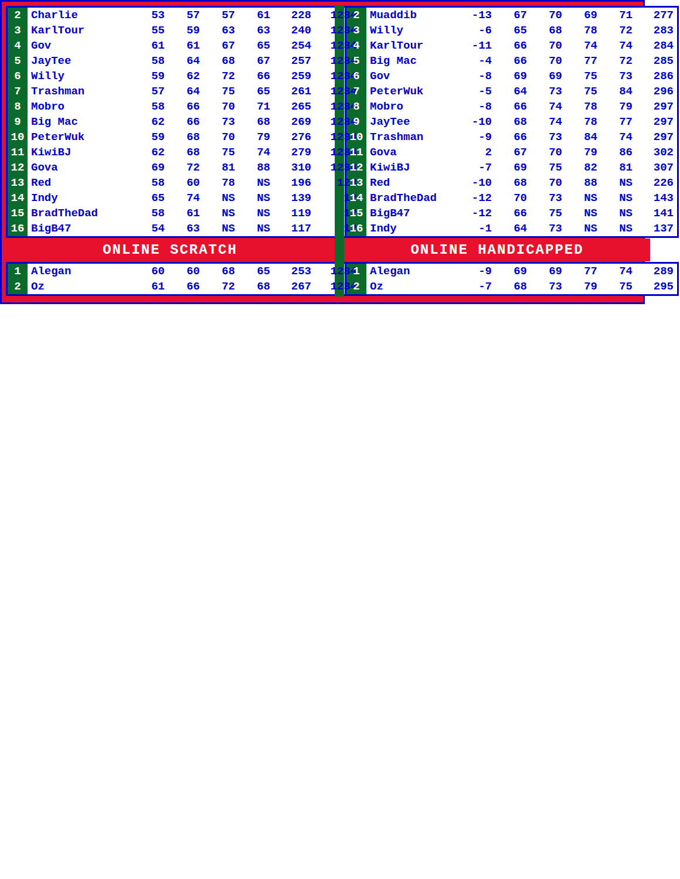| / 2 / Charlie / 53 / 57 / 57 / 61 / 228 / 1234 / / 3 / KarlTour / 55 / 59 / 63 / 63 / 240 / 1234 / / 4 / Gov / 61 / 61 / 67 / 65 / 254 / 1234 / / 5 / JayTee / 58 / 64 / 68 / 67 / 257 / 1234 / / 6 / Willy / 59 / 62 / 72 / 66 / 259 / 1234 / / 7 / Trashman / 57 / 64 / 75 / 65 / 261 / 1234 / / 8 / Mobro / 58 / 66 / 70 / 71 / 265 / 1234 / / 9 / Big Mac / 62 / 66 / 73 / 68 / 269 / 1234 / / 10 / PeterWuk / 59 / 68 / 70 / 79 / 276 / 1234 / / 11 / KiwiBJ / 62 / 68 / 75 / 74 / 279 / 1234 / / 12 / Gova / 69 / 72 / 81 / 88 / 310 / 1234 / / 13 / Red / 58 / 60 / 78 / NS / 196 / 123 / / 14 / Indy / 65 / 74 / NS / NS / 139 / 12 / / 15 / BradTheDad / 58 / 61 / NS / NS / 119 / 12 / / 16 / BigB47 / 54 / 63 / NS / NS / 117 / 12 / | | / 2 / Muaddib / -13 / 67 / 70 / 69 / 71 / 277 / / 3 / Willy / -6 / 65 / 68 / 78 / 72 / 283 / / 4 / KarlTour / -11 / 66 / 70 / 74 / 74 / 284 / / 5 / Big Mac / -4 / 66 / 70 / 77 / 72 / 285 / / 6 / Gov / -8 / 69 / 69 / 75 / 73 / 286 / / 7 / PeterWuk / -5 / 64 / 73 / 75 / 84 / 296 / / 8 / Mobro / -8 / 66 / 74 / 78 / 79 / 297 / / 9 / JayTee / -10 / 68 / 74 / 78 / 77 / 297 / / 10 / Trashman / -9 / 66 / 73 / 84 / 74 / 297 / / 11 / Gova / 2 / 67 / 70 / 79 / 86 / 302 / / 12 / KiwiBJ / -7 / 69 / 75 / 82 / 81 / 307 / / 13 / Red / -10 / 68 / 70 / 88 / NS / 226 / / 14 / BradTheDad / -12 / 70 / 73 / NS / NS / 143 / / 15 / BigB47 / -12 / 66 / 75 / NS / NS / 141 / / 16 / Indy / -1 / 64 / 73 / NS / NS / 137 / |
| ONLINE SCRATCH | | ONLINE HANDICAPPED |
| / 1 / Alegan / 60 / 60 / 68 / 65 / 253 / 1234 / / 2 / Oz / 61 / 66 / 72 / 68 / 267 / 1234 / | | / 1 / Alegan / -9 / 69 / 69 / 77 / 74 / 289 / / 2 / Oz / -7 / 68 / 73 / 79 / 75 / 295 / |